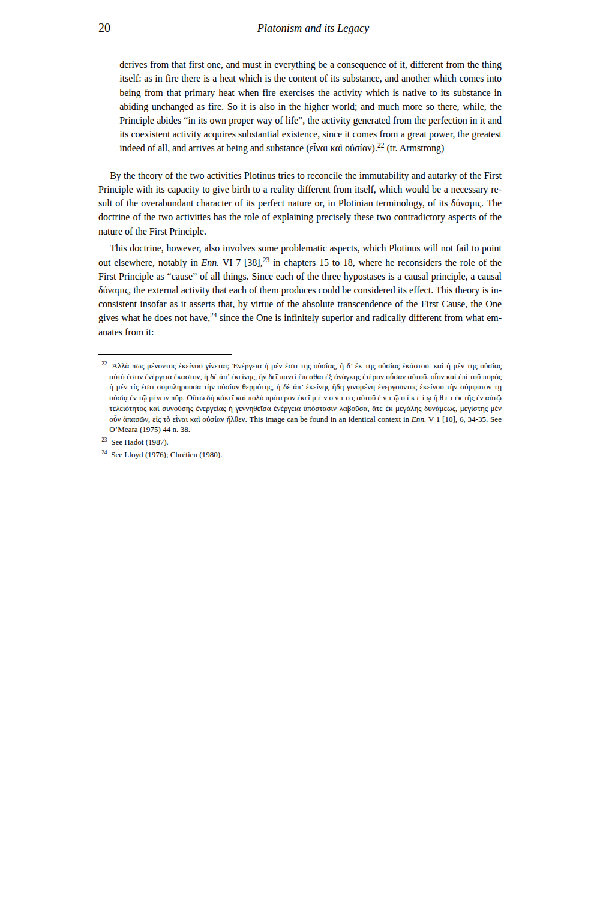20 Platonism and its Legacy
derives from that first one, and must in everything be a consequence of it, different from the thing itself: as in fire there is a heat which is the content of its substance, and another which comes into being from that primary heat when fire exercises the activity which is native to its substance in abiding unchanged as fire. So it is also in the higher world; and much more so there, while, the Principle abides “in its own proper way of life”, the activity generated from the perfection in it and its coexistent activity acquires substantial existence, since it comes from a great power, the greatest indeed of all, and arrives at being and substance (εἶναι καὶ οὐσίαν).22 (tr. Armstrong)
By the theory of the two activities Plotinus tries to reconcile the immutability and autarky of the First Principle with its capacity to give birth to a reality different from itself, which would be a necessary result of the overabundant character of its perfect nature or, in Plotinian terminology, of its δύναμις. The doctrine of the two activities has the role of explaining precisely these two contradictory aspects of the nature of the First Principle.
This doctrine, however, also involves some problematic aspects, which Plotinus will not fail to point out elsewhere, notably in Enn. VI 7 [38],23 in chapters 15 to 18, where he reconsiders the role of the First Principle as “cause” of all things. Since each of the three hypostases is a causal principle, a causal δύναμις, the external activity that each of them produces could be considered its effect. This theory is inconsistent insofar as it asserts that, by virtue of the absolute transcendence of the First Cause, the One gives what he does not have,24 since the One is infinitely superior and radically different from what emanates from it:
22 Ἀλλὰ πῶς μένοντος ἐκείνου γίνεται; Ἐνέργεια ἡ μέν ἐστι τῆς οὐσίας, ἡ δ’ ἐκ τῆς οὐσίας ἑκάστου. καὶ ἡ μὲν τῆς οὐσίας αὐτό ἐστιν ἐνέργεια ἕκαστον, ἡ δὲ ἀπ’ ἐκείνης, ἣν δεῖ παντὶ ἕπεσθαι ἐξ ἀνάγκης ἑτέραν οὖσαν αὐτοῦ. οἷον καὶ ἐπὶ τοῦ πυρὸς ἡ μέν τίς ἐστι συμπληροῦσα τὴν οὐσίαν θερμότης, ἡ δὲ ἀπ’ ἐκείνης ἤδη γινομένη ἐνεργοῦντος ἐκείνου τὴν σύμφυτον τῇ οὐσίᾳ ἐν τῷ μένειν πῦρ. Οὕτω δὴ κἀκεῖ καὶ πολὺ πρότερον ἐκεῖ μ έ ν ο ν τ ο ς αὐτοῦ ἐ ν τ ῷ ο ἰ κ ε ί ῳ ἤ θ ε ι ἐκ τῆς ἐν αὐτῷ τελειότητος καὶ συνούσης ἐνεργείας ἡ γεννηθεῖσα ἐνέργεια ὑπόστασιν λαβοῦσα, ἅτε ἐκ μεγάλης δυνάμεως, μεγίστης μὲν οὖν ἁπασῶν, εἰς τὸ εἶναι καὶ οὐσίαν ἦλθεν. This image can be found in an identical context in Enn. V 1 [10], 6, 34-35. See O’Meara (1975) 44 n. 38.
23 See Hadot (1987).
24 See Lloyd (1976); Chrétien (1980).